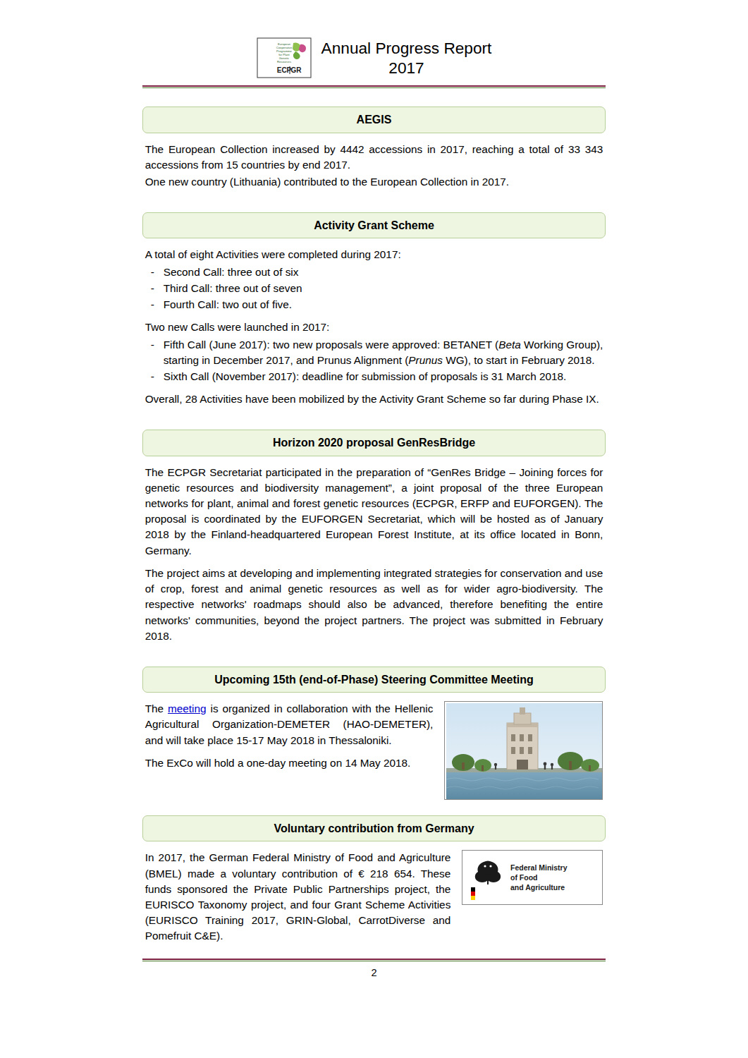European Cooperative Programme for Plant Genetic Resources ECP ECPGR GR
Annual Progress Report
2017
AEGIS
The European Collection increased by 4442 accessions in 2017, reaching a total of 33 343 accessions from 15 countries by end 2017.
One new country (Lithuania) contributed to the European Collection in 2017.
Activity Grant Scheme
A total of eight Activities were completed during 2017:
Second Call: three out of six
Third Call: three out of seven
Fourth Call: two out of five.
Two new Calls were launched in 2017:
Fifth Call (June 2017): two new proposals were approved: BETANET (Beta Working Group), starting in December 2017, and Prunus Alignment (Prunus WG), to start in February 2018.
Sixth Call (November 2017): deadline for submission of proposals is 31 March 2018.
Overall, 28 Activities have been mobilized by the Activity Grant Scheme so far during Phase IX.
Horizon 2020 proposal GenResBridge
The ECPGR Secretariat participated in the preparation of “GenRes Bridge – Joining forces for genetic resources and biodiversity management”, a joint proposal of the three European networks for plant, animal and forest genetic resources (ECPGR, ERFP and EUFORGEN). The proposal is coordinated by the EUFORGEN Secretariat, which will be hosted as of January 2018 by the Finland-headquartered European Forest Institute, at its office located in Bonn, Germany.
The project aims at developing and implementing integrated strategies for conservation and use of crop, forest and animal genetic resources as well as for wider agro-biodiversity. The respective networks' roadmaps should also be advanced, therefore benefiting the entire networks' communities, beyond the project partners. The project was submitted in February 2018.
Upcoming 15th (end-of-Phase) Steering Committee Meeting
The meeting is organized in collaboration with the Hellenic Agricultural Organization-DEMETER (HAO-DEMETER), and will take place 15-17 May 2018 in Thessaloniki.
The ExCo will hold a one-day meeting on 14 May 2018.
Voluntary contribution from Germany
In 2017, the German Federal Ministry of Food and Agriculture (BMEL) made a voluntary contribution of € 218 654. These funds sponsored the Private Public Partnerships project, the EURISCO Taxonomy project, and four Grant Scheme Activities (EURISCO Training 2017, GRIN-Global, CarrotDiverse and Pomefruit C&E).
Federal Ministry of Food and Agriculture
2